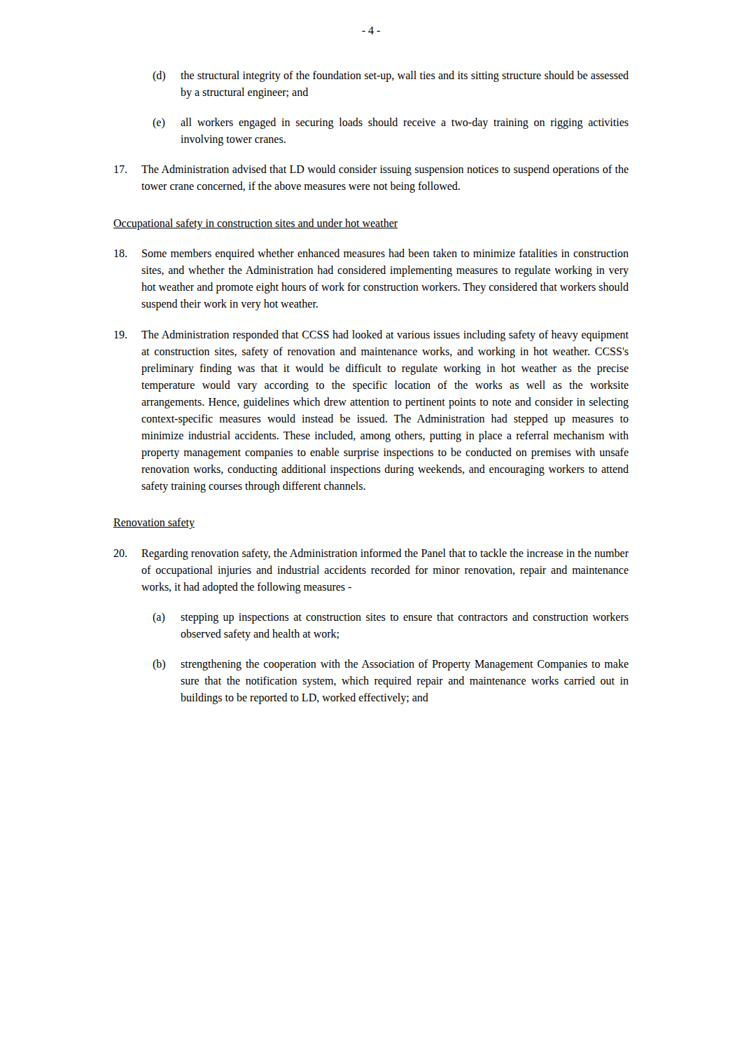- 4 -
(d)
the structural integrity of the foundation set-up, wall ties and its sitting structure should be assessed by a structural engineer; and
(e)
all workers engaged in securing loads should receive a two-day training on rigging activities involving tower cranes.
17.
The Administration advised that LD would consider issuing suspension notices to suspend operations of the tower crane concerned, if the above measures were not being followed.
Occupational safety in construction sites and under hot weather
18.
Some members enquired whether enhanced measures had been taken to minimize fatalities in construction sites, and whether the Administration had considered implementing measures to regulate working in very hot weather and promote eight hours of work for construction workers. They considered that workers should suspend their work in very hot weather.
19.
The Administration responded that CCSS had looked at various issues including safety of heavy equipment at construction sites, safety of renovation and maintenance works, and working in hot weather. CCSS's preliminary finding was that it would be difficult to regulate working in hot weather as the precise temperature would vary according to the specific location of the works as well as the worksite arrangements. Hence, guidelines which drew attention to pertinent points to note and consider in selecting context-specific measures would instead be issued. The Administration had stepped up measures to minimize industrial accidents. These included, among others, putting in place a referral mechanism with property management companies to enable surprise inspections to be conducted on premises with unsafe renovation works, conducting additional inspections during weekends, and encouraging workers to attend safety training courses through different channels.
Renovation safety
20.
Regarding renovation safety, the Administration informed the Panel that to tackle the increase in the number of occupational injuries and industrial accidents recorded for minor renovation, repair and maintenance works, it had adopted the following measures -
(a)
stepping up inspections at construction sites to ensure that contractors and construction workers observed safety and health at work;
(b)
strengthening the cooperation with the Association of Property Management Companies to make sure that the notification system, which required repair and maintenance works carried out in buildings to be reported to LD, worked effectively; and